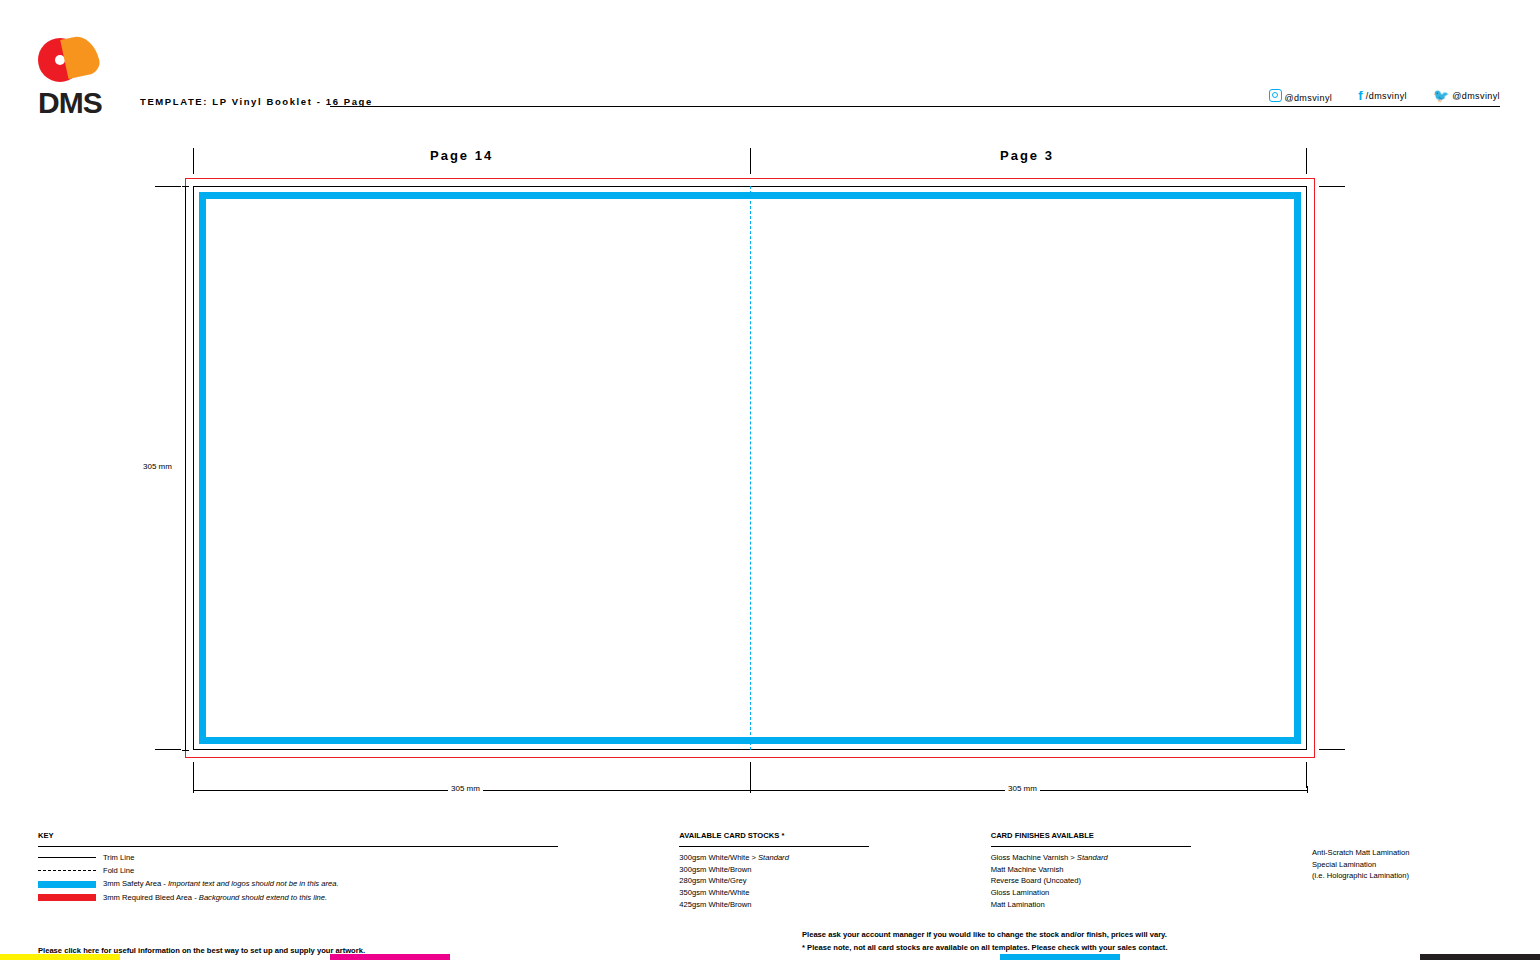DMS
TEMPLATE: LP Vinyl Booklet - 16 Page
@dmsvinyl f /dmsvinyl 🐦 @dmsvinyl
Page 14
Page 3
305 mm
305 mm
305 mm
KEY
Trim Line
Fold Line
3mm Safety Area - Important text and logos should not be in this area.
3mm Required Bleed Area - Background should extend to this line.
AVAILABLE CARD STOCKS *
300gsm White/White > Standard
300gsm White/Brown
280gsm White/Grey
350gsm White/White
425gsm White/Brown
CARD FINISHES AVAILABLE
Gloss Machine Varnish > Standard
Matt Machine Varnish
Reverse Board (Uncoated)
Gloss Lamination
Matt Lamination
Anti-Scratch Matt Lamination
Special Lamination
(i.e. Holographic Lamination)
Please click here for useful information on the best way to set up and supply your artwork.
For any further questions please email our design team here.
Please ask your account manager if you would like to change the stock and/or finish, prices will vary.
* Please note, not all card stocks are available on all templates. Please check with your sales contact.